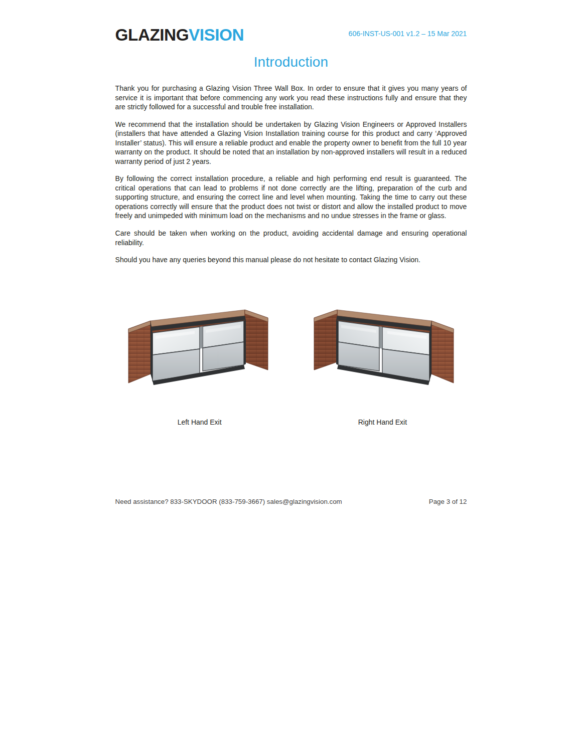GLAZING VISION
606-INST-US-001 v1.2 – 15 Mar 2021
Introduction
Thank you for purchasing a Glazing Vision Three Wall Box. In order to ensure that it gives you many years of service it is important that before commencing any work you read these instructions fully and ensure that they are strictly followed for a successful and trouble free installation.
We recommend that the installation should be undertaken by Glazing Vision Engineers or Approved Installers (installers that have attended a Glazing Vision Installation training course for this product and carry ‘Approved Installer’ status). This will ensure a reliable product and enable the property owner to benefit from the full 10 year warranty on the product. It should be noted that an installation by non-approved installers will result in a reduced warranty period of just 2 years.
By following the correct installation procedure, a reliable and high performing end result is guaranteed. The critical operations that can lead to problems if not done correctly are the lifting, preparation of the curb and supporting structure, and ensuring the correct line and level when mounting. Taking the time to carry out these operations correctly will ensure that the product does not twist or distort and allow the installed product to move freely and unimpeded with minimum load on the mechanisms and no undue stresses in the frame or glass.
Care should be taken when working on the product, avoiding accidental damage and ensuring operational reliability.
Should you have any queries beyond this manual please do not hesitate to contact Glazing Vision.
Left Hand Exit
Right Hand Exit
Need assistance? 833-SKYDOOR (833-759-3667) sales@glazingvision.com
Page 3 of 12